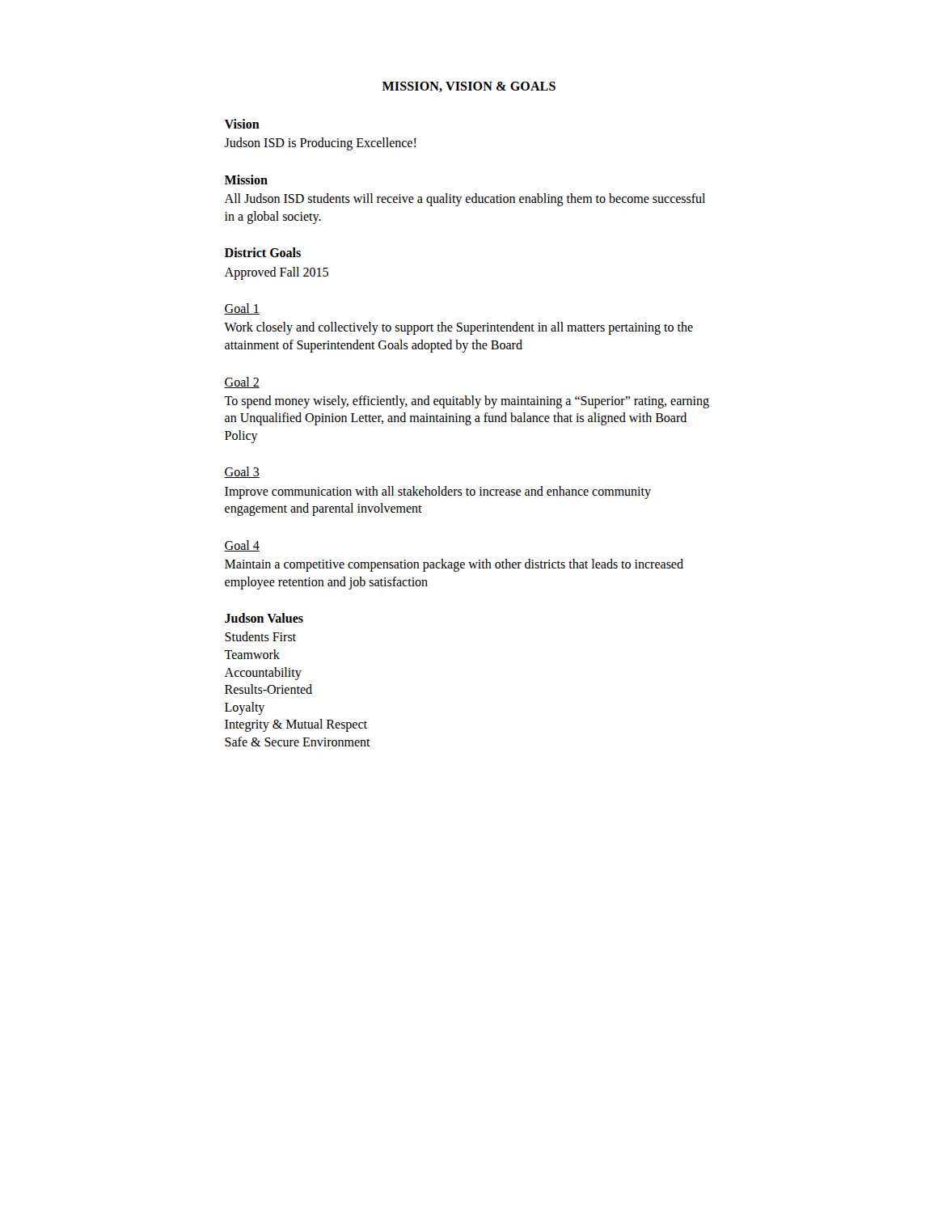MISSION, VISION & GOALS
Vision
Judson ISD is Producing Excellence!
Mission
All Judson ISD students will receive a quality education enabling them to become successful in a global society.
District Goals
Approved Fall 2015
Goal 1
Work closely and collectively to support the Superintendent in all matters pertaining to the attainment of Superintendent Goals adopted by the Board
Goal 2
To spend money wisely, efficiently, and equitably by maintaining a “Superior” rating, earning an Unqualified Opinion Letter, and maintaining a fund balance that is aligned with Board Policy
Goal 3
Improve communication with all stakeholders to increase and enhance community engagement and parental involvement
Goal 4
Maintain a competitive compensation package with other districts that leads to increased employee retention and job satisfaction
Judson Values
Students First
Teamwork
Accountability
Results-Oriented
Loyalty
Integrity & Mutual Respect
Safe & Secure Environment